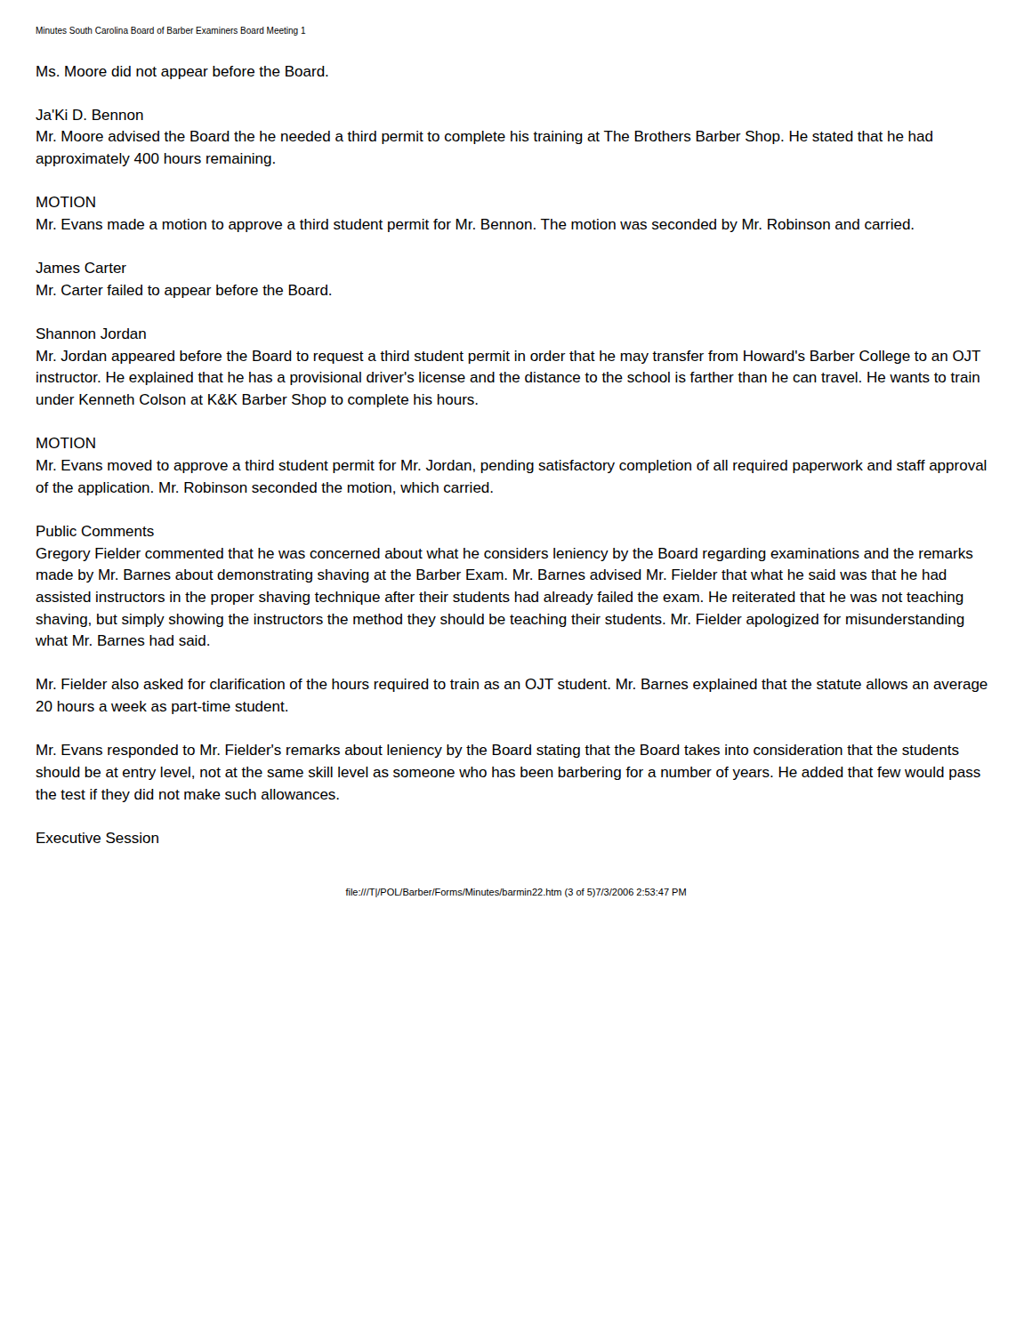Minutes South Carolina Board of Barber Examiners Board Meeting 1
Ms. Moore did not appear before the Board.
Ja'Ki D. Bennon
Mr. Moore advised the Board the he needed a third permit to complete his training at The Brothers Barber Shop. He stated that he had approximately 400 hours remaining.
MOTION
Mr. Evans made a motion to approve a third student permit for Mr. Bennon. The motion was seconded by Mr. Robinson and carried.
James Carter
Mr. Carter failed to appear before the Board.
Shannon Jordan
Mr. Jordan appeared before the Board to request a third student permit in order that he may transfer from Howard's Barber College to an OJT instructor. He explained that he has a provisional driver's license and the distance to the school is farther than he can travel. He wants to train under Kenneth Colson at K&K Barber Shop to complete his hours.
MOTION
Mr. Evans moved to approve a third student permit for Mr. Jordan, pending satisfactory completion of all required paperwork and staff approval of the application. Mr. Robinson seconded the motion, which carried.
Public Comments
Gregory Fielder commented that he was concerned about what he considers leniency by the Board regarding examinations and the remarks made by Mr. Barnes about demonstrating shaving at the Barber Exam. Mr. Barnes advised Mr. Fielder that what he said was that he had assisted instructors in the proper shaving technique after their students had already failed the exam. He reiterated that he was not teaching shaving, but simply showing the instructors the method they should be teaching their students. Mr. Fielder apologized for misunderstanding what Mr. Barnes had said.
Mr. Fielder also asked for clarification of the hours required to train as an OJT student. Mr. Barnes explained that the statute allows an average 20 hours a week as part-time student.
Mr. Evans responded to Mr. Fielder's remarks about leniency by the Board stating that the Board takes into consideration that the students should be at entry level, not at the same skill level as someone who has been barbering for a number of years. He added that few would pass the test if they did not make such allowances.
Executive Session
file:///T|/POL/Barber/Forms/Minutes/barmin22.htm (3 of 5)7/3/2006 2:53:47 PM